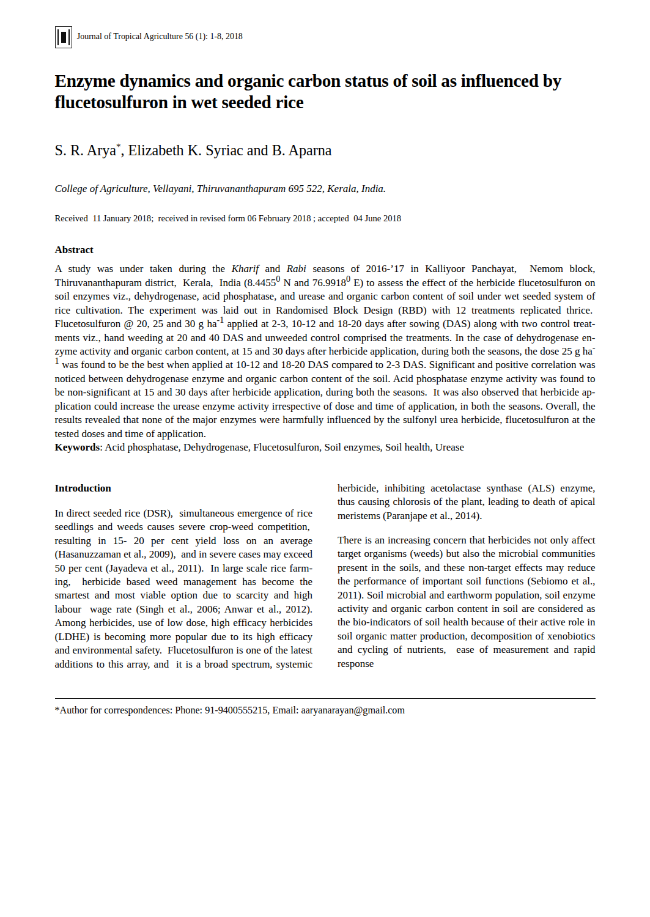Journal of Tropical Agriculture 56 (1): 1-8, 2018
Enzyme dynamics and organic carbon status of soil as influenced by flucetosulfuron in wet seeded rice
S. R. Arya*, Elizabeth K. Syriac and B. Aparna
College of Agriculture, Vellayani, Thiruvananthapuram 695 522, Kerala, India.
Received 11 January 2018; received in revised form 06 February 2018 ; accepted 04 June 2018
Abstract
A study was under taken during the Kharif and Rabi seasons of 2016-’17 in Kalliyoor Panchayat, Nemom block, Thiruvananthapuram district, Kerala, India (8.44550 N and 76.99180 E) to assess the effect of the herbicide flucetosulfuron on soil enzymes viz., dehydrogenase, acid phosphatase, and urease and organic carbon content of soil under wet seeded system of rice cultivation. The experiment was laid out in Randomised Block Design (RBD) with 12 treatments replicated thrice. Flucetosulfuron @ 20, 25 and 30 g ha-1 applied at 2-3, 10-12 and 18-20 days after sowing (DAS) along with two control treatments viz., hand weeding at 20 and 40 DAS and unweeded control comprised the treatments. In the case of dehydrogenase enzyme activity and organic carbon content, at 15 and 30 days after herbicide application, during both the seasons, the dose 25 g ha-1 was found to be the best when applied at 10-12 and 18-20 DAS compared to 2-3 DAS. Significant and positive correlation was noticed between dehydrogenase enzyme and organic carbon content of the soil. Acid phosphatase enzyme activity was found to be non-significant at 15 and 30 days after herbicide application, during both the seasons. It was also observed that herbicide application could increase the urease enzyme activity irrespective of dose and time of application, in both the seasons. Overall, the results revealed that none of the major enzymes were harmfully influenced by the sulfonyl urea herbicide, flucetosulfuron at the tested doses and time of application.
Keywords: Acid phosphatase, Dehydrogenase, Flucetosulfuron, Soil enzymes, Soil health, Urease
Introduction
In direct seeded rice (DSR), simultaneous emergence of rice seedlings and weeds causes severe crop-weed competition, resulting in 15- 20 per cent yield loss on an average (Hasanuzzaman et al., 2009), and in severe cases may exceed 50 per cent (Jayadeva et al., 2011). In large scale rice farming, herbicide based weed management has become the smartest and most viable option due to scarcity and high labour wage rate (Singh et al., 2006; Anwar et al., 2012). Among herbicides, use of low dose, high efficacy herbicides (LDHE) is becoming more popular due to its high efficacy and environmental safety. Flucetosulfuron is one of the latest additions to this array, and it is a broad spectrum, systemic herbicide, inhibiting acetolactase synthase (ALS) enzyme, thus causing chlorosis of the plant, leading to death of apical meristems (Paranjape et al., 2014).
There is an increasing concern that herbicides not only affect target organisms (weeds) but also the microbial communities present in the soils, and these non-target effects may reduce the performance of important soil functions (Sebiomo et al., 2011). Soil microbial and earthworm population, soil enzyme activity and organic carbon content in soil are considered as the bio-indicators of soil health because of their active role in soil organic matter production, decomposition of xenobiotics and cycling of nutrients, ease of measurement and rapid response
*Author for correspondences: Phone: 91-9400555215, Email: aaryanarayan@gmail.com